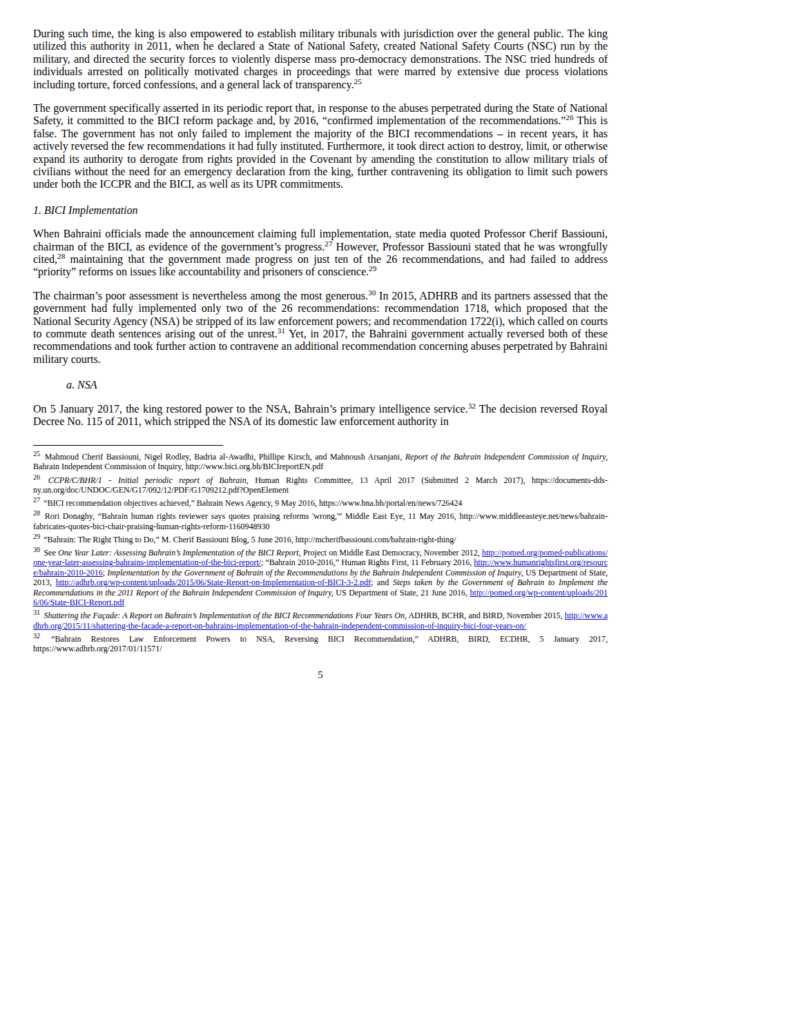During such time, the king is also empowered to establish military tribunals with jurisdiction over the general public. The king utilized this authority in 2011, when he declared a State of National Safety, created National Safety Courts (NSC) run by the military, and directed the security forces to violently disperse mass pro-democracy demonstrations. The NSC tried hundreds of individuals arrested on politically motivated charges in proceedings that were marred by extensive due process violations including torture, forced confessions, and a general lack of transparency.25
The government specifically asserted in its periodic report that, in response to the abuses perpetrated during the State of National Safety, it committed to the BICI reform package and, by 2016, “confirmed implementation of the recommendations.”26 This is false. The government has not only failed to implement the majority of the BICI recommendations – in recent years, it has actively reversed the few recommendations it had fully instituted. Furthermore, it took direct action to destroy, limit, or otherwise expand its authority to derogate from rights provided in the Covenant by amending the constitution to allow military trials of civilians without the need for an emergency declaration from the king, further contravening its obligation to limit such powers under both the ICCPR and the BICI, as well as its UPR commitments.
1. BICI Implementation
When Bahraini officials made the announcement claiming full implementation, state media quoted Professor Cherif Bassiouni, chairman of the BICI, as evidence of the government’s progress.27 However, Professor Bassiouni stated that he was wrongfully cited,28 maintaining that the government made progress on just ten of the 26 recommendations, and had failed to address “priority” reforms on issues like accountability and prisoners of conscience.29
The chairman’s poor assessment is nevertheless among the most generous.30 In 2015, ADHRB and its partners assessed that the government had fully implemented only two of the 26 recommendations: recommendation 1718, which proposed that the National Security Agency (NSA) be stripped of its law enforcement powers; and recommendation 1722(i), which called on courts to commute death sentences arising out of the unrest.31 Yet, in 2017, the Bahraini government actually reversed both of these recommendations and took further action to contravene an additional recommendation concerning abuses perpetrated by Bahraini military courts.
a. NSA
On 5 January 2017, the king restored power to the NSA, Bahrain’s primary intelligence service.32 The decision reversed Royal Decree No. 115 of 2011, which stripped the NSA of its domestic law enforcement authority in
25 Mahmoud Cherif Bassiouni, Nigel Rodley, Badria al-Awadhi, Phillipe Kirsch, and Mahnoush Arsanjani, Report of the Bahrain Independent Commission of Inquiry, Bahrain Independent Commission of Inquiry, http://www.bici.org.bh/BICIreportEN.pdf
26 CCPR/C/BHR/1 - Initial periodic report of Bahrain, Human Rights Committee, 13 April 2017 (Submitted 2 March 2017), https://documents-dds-ny.un.org/doc/UNDOC/GEN/G17/092/12/PDF/G1709212.pdf?OpenElement
27 “BICI recommendation objectives achieved,” Bahrain News Agency, 9 May 2016, https://www.bna.bh/portal/en/news/726424
28 Rori Donaghy, “Bahrain human rights reviewer says quotes praising reforms 'wrong,'” Middle East Eye, 11 May 2016, http://www.middleeasteye.net/news/bahrain-fabricates-quotes-bici-chair-praising-human-rights-reform-1160948930
29 “Bahrain: The Right Thing to Do,” M. Cherif Bassiouni Blog, 5 June 2016, http://mcherifbassiouni.com/bahrain-right-thing/
30 See One Year Later: Assessing Bahrain’s Implementation of the BICI Report, Project on Middle East Democracy, November 2012, http://pomed.org/pomed-publications/one-year-later-assessing-bahrains-implementation-of-the-bici-report/; “Bahrain 2010-2016,” Human Rights First, 11 February 2016, http://www.humanrightsfirst.org/resource/bahrain-2010-2016; Implementation by the Government of Bahrain of the Recommendations by the Bahrain Independent Commission of Inquiry, US Department of State, 2013, http://adhrb.org/wp-content/uploads/2015/06/State-Report-on-Implementation-of-BICI-3-2.pdf; and Steps taken by the Government of Bahrain to Implement the Recommendations in the 2011 Report of the Bahrain Independent Commission of Inquiry, US Department of State, 21 June 2016, http://pomed.org/wp-content/uploads/2016/06/State-BICI-Report.pdf
31 Shattering the Façade: A Report on Bahrain’s Implementation of the BICI Recommendations Four Years On, ADHRB, BCHR, and BIRD, November 2015, http://www.adhrb.org/2015/11/shattering-the-facade-a-report-on-bahrains-implementation-of-the-bahrain-independent-commission-of-inquiry-bici-four-years-on/
32 “Bahrain Restores Law Enforcement Powers to NSA, Reversing BICI Recommendation,” ADHRB, BIRD, ECDHR, 5 January 2017, https://www.adhrb.org/2017/01/11571/
5